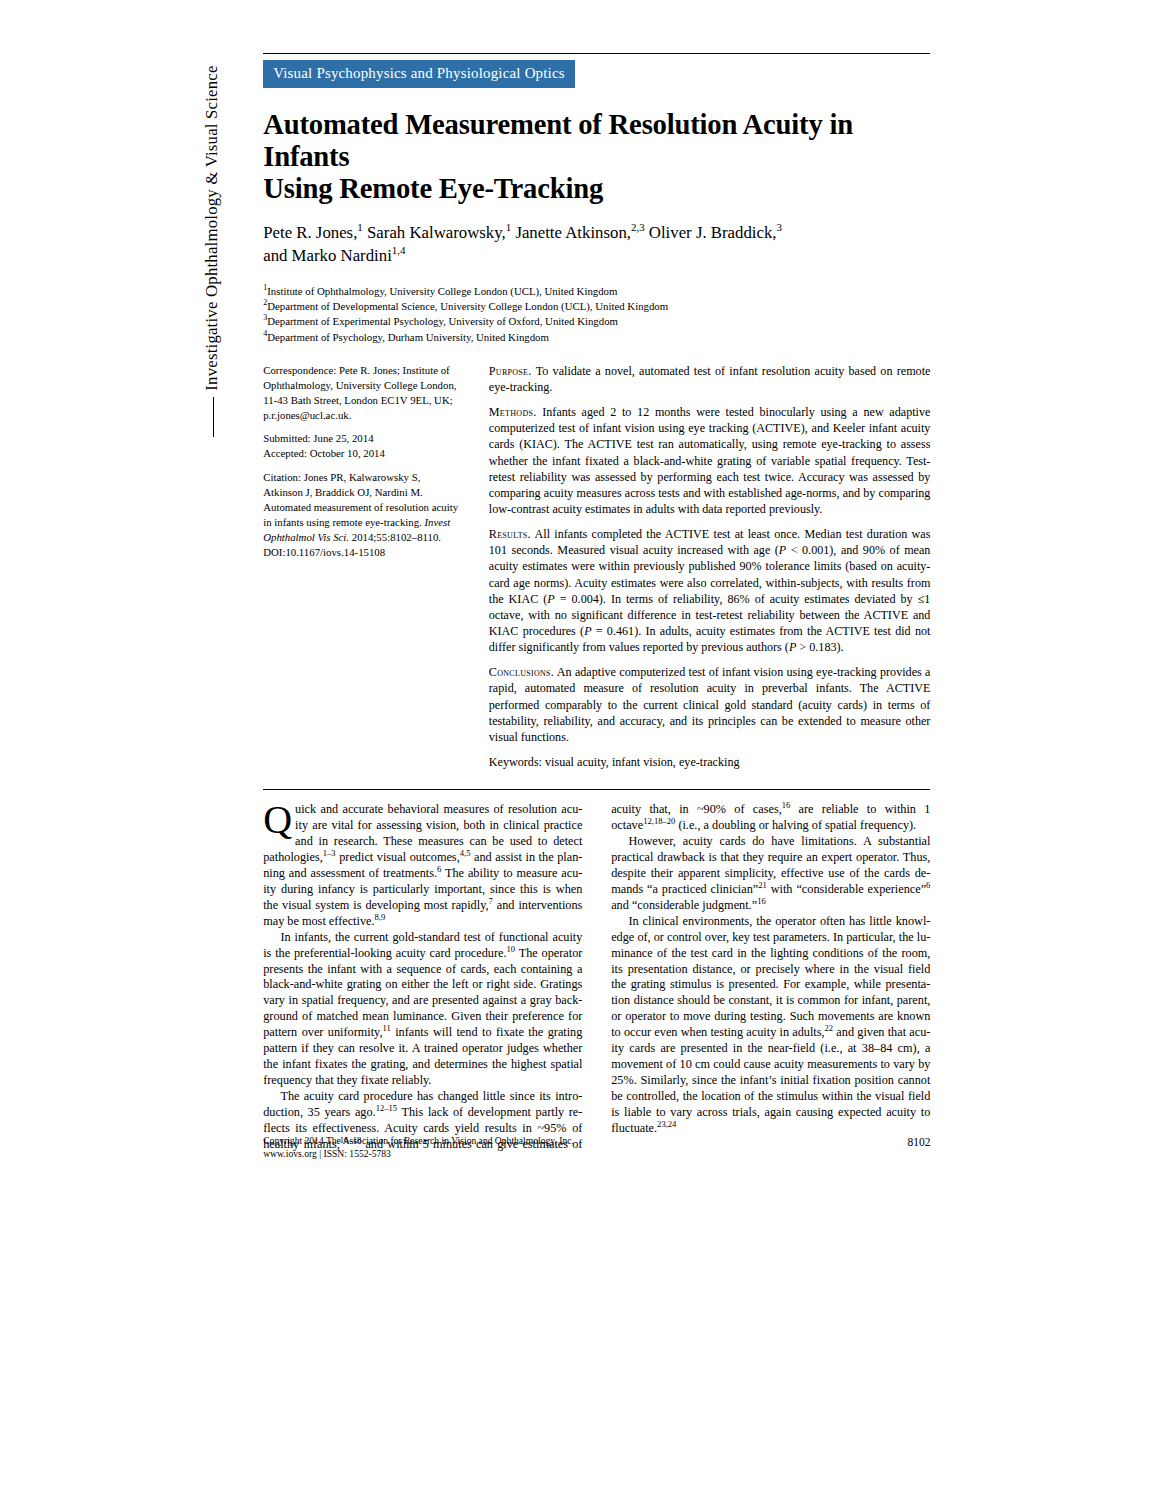Investigative Ophthalmology & Visual Science
Visual Psychophysics and Physiological Optics
Automated Measurement of Resolution Acuity in Infants
Using Remote Eye-Tracking
Pete R. Jones,1 Sarah Kalwarowsky,1 Janette Atkinson,2,3 Oliver J. Braddick,3
and Marko Nardini1,4
1Institute of Ophthalmology, University College London (UCL), United Kingdom
2Department of Developmental Science, University College London (UCL), United Kingdom
3Department of Experimental Psychology, University of Oxford, United Kingdom
4Department of Psychology, Durham University, United Kingdom
Correspondence: Pete R. Jones; Institute of Ophthalmology, University College London, 11-43 Bath Street, London EC1V 9EL, UK;
p.r.jones@ucl.ac.uk.
Submitted: June 25, 2014
Accepted: October 10, 2014
Citation: Jones PR, Kalwarowsky S, Atkinson J, Braddick OJ, Nardini M. Automated measurement of resolution acuity in infants using remote eye-tracking. Invest Ophthalmol Vis Sci. 2014;55:8102–8110. DOI:10.1167/iovs.14-15108
Purpose. To validate a novel, automated test of infant resolution acuity based on remote eye-tracking.
Methods. Infants aged 2 to 12 months were tested binocularly using a new adaptive computerized test of infant vision using eye tracking (ACTIVE), and Keeler infant acuity cards (KIAC). The ACTIVE test ran automatically, using remote eye-tracking to assess whether the infant fixated a black-and-white grating of variable spatial frequency. Test-retest reliability was assessed by performing each test twice. Accuracy was assessed by comparing acuity measures across tests and with established age-norms, and by comparing low-contrast acuity estimates in adults with data reported previously.
Results. All infants completed the ACTIVE test at least once. Median test duration was 101 seconds. Measured visual acuity increased with age (P < 0.001), and 90% of mean acuity estimates were within previously published 90% tolerance limits (based on acuity-card age norms). Acuity estimates were also correlated, within-subjects, with results from the KIAC (P = 0.004). In terms of reliability, 86% of acuity estimates deviated by ≤1 octave, with no significant difference in test-retest reliability between the ACTIVE and KIAC procedures (P = 0.461). In adults, acuity estimates from the ACTIVE test did not differ significantly from values reported by previous authors (P > 0.183).
Conclusions. An adaptive computerized test of infant vision using eye-tracking provides a rapid, automated measure of resolution acuity in preverbal infants. The ACTIVE performed comparably to the current clinical gold standard (acuity cards) in terms of testability, reliability, and accuracy, and its principles can be extended to measure other visual functions.
Keywords: visual acuity, infant vision, eye-tracking
Quick and accurate behavioral measures of resolution acuity are vital for assessing vision, both in clinical practice and in research. These measures can be used to detect pathologies,1–3 predict visual outcomes,4,5 and assist in the planning and assessment of treatments.6 The ability to measure acuity during infancy is particularly important, since this is when the visual system is developing most rapidly,7 and interventions may be most effective.8,9
In infants, the current gold-standard test of functional acuity is the preferential-looking acuity card procedure.10 The operator presents the infant with a sequence of cards, each containing a black-and-white grating on either the left or right side. Gratings vary in spatial frequency, and are presented against a gray background of matched mean luminance. Given their preference for pattern over uniformity,11 infants will tend to fixate the grating pattern if they can resolve it. A trained operator judges whether the infant fixates the grating, and determines the highest spatial frequency that they fixate reliably.
The acuity card procedure has changed little since its introduction, 35 years ago.12–15 This lack of development partly reflects its effectiveness. Acuity cards yield results in ~95% of healthy infants,16–18 and within 5 minutes can give estimates of acuity that, in ~90% of cases,16 are reliable to within 1 octave12,18–20 (i.e., a doubling or halving of spatial frequency).
However, acuity cards do have limitations. A substantial practical drawback is that they require an expert operator. Thus, despite their apparent simplicity, effective use of the cards demands “a practiced clinician”21 with “considerable experience”6 and “considerable judgment.”16
In clinical environments, the operator often has little knowledge of, or control over, key test parameters. In particular, the luminance of the test card in the lighting conditions of the room, its presentation distance, or precisely where in the visual field the grating stimulus is presented. For example, while presentation distance should be constant, it is common for infant, parent, or operator to move during testing. Such movements are known to occur even when testing acuity in adults,22 and given that acuity cards are presented in the near-field (i.e., at 38–84 cm), a movement of 10 cm could cause acuity measurements to vary by 25%. Similarly, since the infant’s initial fixation position cannot be controlled, the location of the stimulus within the visual field is liable to vary across trials, again causing expected acuity to fluctuate.23,24
Copyright 2014 The Association for Research in Vision and Ophthalmology, Inc.
www.iovs.org | ISSN: 1552-5783
8102